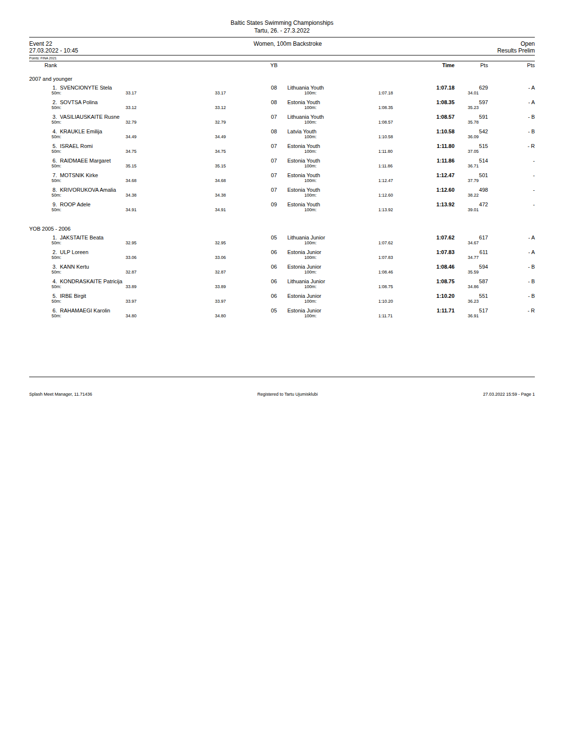Baltic States Swimming Championships
Tartu, 26. - 27.3.2022
Event 22
27.03.2022 - 10:45
Women, 100m Backstroke
Open
Results Prelim
Points: FINA 2021
| Rank | | YB | | Time | Pts | Pts |
2007 and younger
| 1. | SVENCIONYTE Stela | 08 | Lithuania Youth | 1:07.18 | 629 | - A |
| 50m: | 33.17 | 33.17 | 100m: | 1:07.18 | 34.01 |
| 2. | SOVTSA Polina | 08 | Estonia Youth | 1:08.35 | 597 | - A |
| 50m: | 33.12 | 33.12 | 100m: | 1:08.35 | 35.23 |
| 3. | VASILIAUSKAITE Rusne | 07 | Lithuania Youth | 1:08.57 | 591 | - B |
| 50m: | 32.79 | 32.79 | 100m: | 1:08.57 | 35.78 |
| 4. | KRAUKLE Emilija | 08 | Latvia Youth | 1:10.58 | 542 | - B |
| 50m: | 34.49 | 34.49 | 100m: | 1:10.58 | 36.09 |
| 5. | ISRAEL Romi | 07 | Estonia Youth | 1:11.80 | 515 | - R |
| 50m: | 34.75 | 34.75 | 100m: | 1:11.80 | 37.05 |
| 6. | RAIDMAEE Margaret | 07 | Estonia Youth | 1:11.86 | 514 | - |
| 50m: | 35.15 | 35.15 | 100m: | 1:11.86 | 36.71 |
| 7. | MOTSNIK Kirke | 07 | Estonia Youth | 1:12.47 | 501 | - |
| 50m: | 34.68 | 34.68 | 100m: | 1:12.47 | 37.79 |
| 8. | KRIVORUKOVA Amalia | 07 | Estonia Youth | 1:12.60 | 498 | - |
| 50m: | 34.38 | 34.38 | 100m: | 1:12.60 | 38.22 |
| 9. | ROOP Adele | 09 | Estonia Youth | 1:13.92 | 472 | - |
| 50m: | 34.91 | 34.91 | 100m: | 1:13.92 | 39.01 |
YOB 2005 - 2006
| 1. | JAKSTAITE Beata | 05 | Lithuania Junior | 1:07.62 | 617 | - A |
| 50m: | 32.95 | 32.95 | 100m: | 1:07.62 | 34.67 |
| 2. | ULP Loreen | 06 | Estonia Junior | 1:07.83 | 611 | - A |
| 50m: | 33.06 | 33.06 | 100m: | 1:07.83 | 34.77 |
| 3. | KANN Kertu | 06 | Estonia Junior | 1:08.46 | 594 | - B |
| 50m: | 32.87 | 32.87 | 100m: | 1:08.46 | 35.59 |
| 4. | KONDRASKAITE Patricija | 06 | Lithuania Junior | 1:08.75 | 587 | - B |
| 50m: | 33.89 | 33.89 | 100m: | 1:08.75 | 34.86 |
| 5. | IRBE Birgit | 06 | Estonia Junior | 1:10.20 | 551 | - B |
| 50m: | 33.97 | 33.97 | 100m: | 1:10.20 | 36.23 |
| 6. | RAHAMAEGI Karolin | 05 | Estonia Junior | 1:11.71 | 517 | - R |
| 50m: | 34.80 | 34.80 | 100m: | 1:11.71 | 36.91 |
Splash Meet Manager, 11.71436
Registered to Tartu Ujumisklubi
27.03.2022 15:59 - Page 1